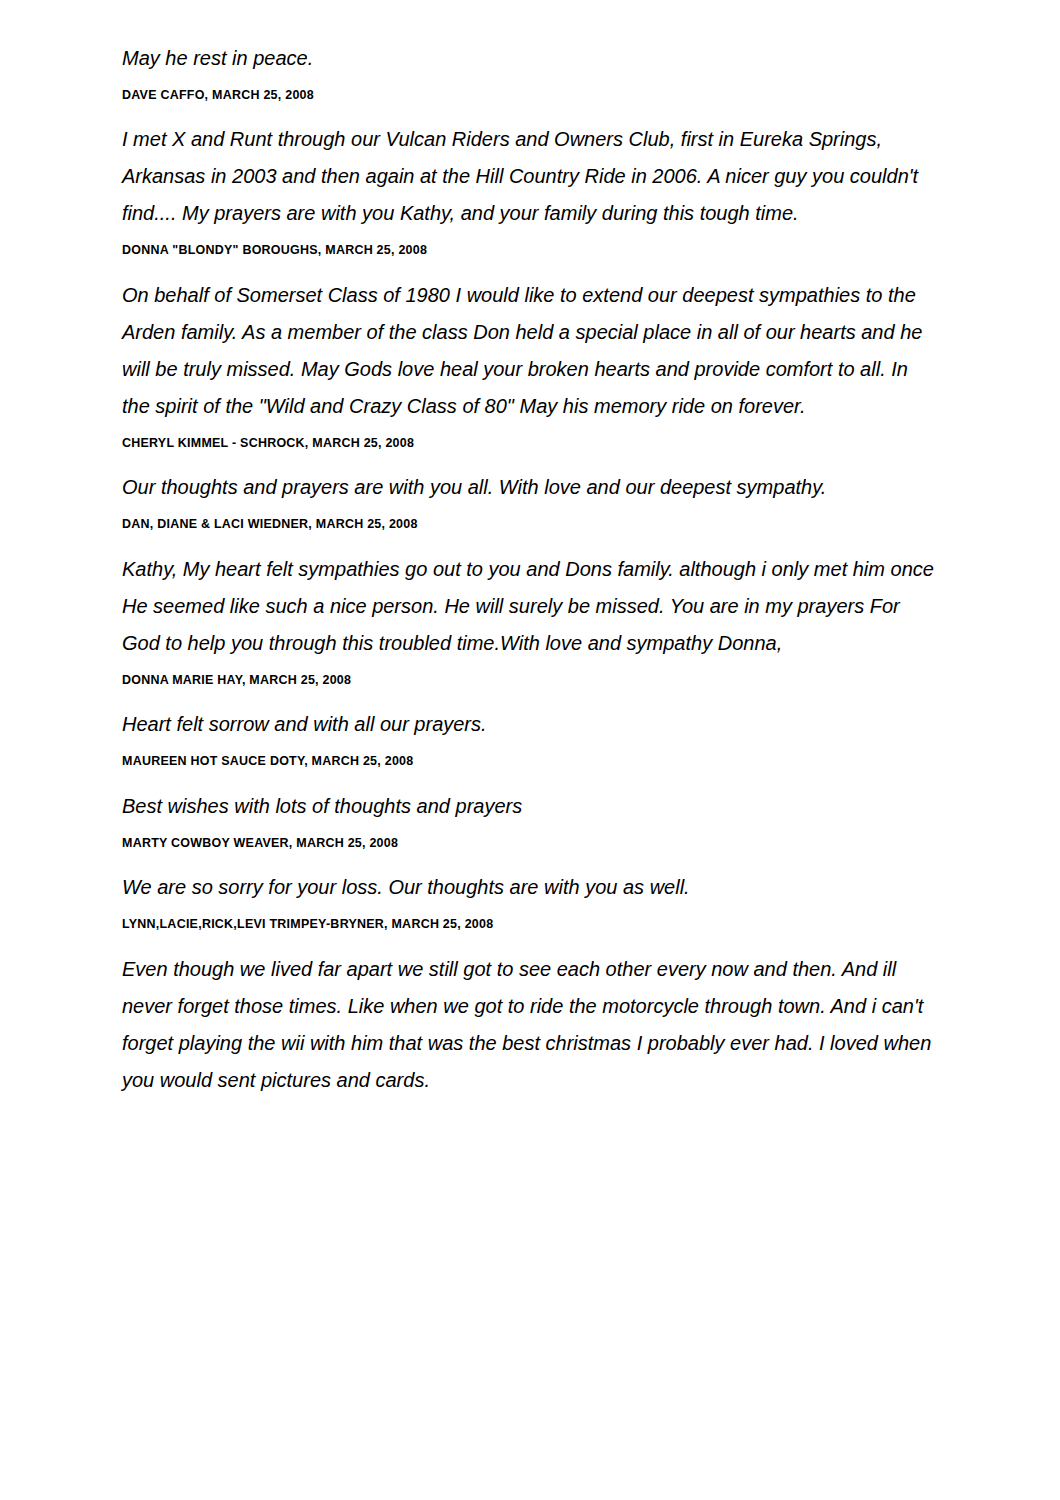May he rest in peace.
Dave Caffo, March 25, 2008
I met X and Runt through our Vulcan Riders and Owners Club, first in Eureka Springs, Arkansas in 2003 and then again at the Hill Country Ride in 2006. A nicer guy you couldn't find.... My prayers are with you Kathy, and your family during this tough time.
Donna "Blondy" Boroughs, March 25, 2008
On behalf of Somerset Class of 1980 I would like to extend our deepest sympathies to the Arden family. As a member of the class Don held a special place in all of our hearts and he will be truly missed. May Gods love heal your broken hearts and provide comfort to all. In the spirit of the "Wild and Crazy Class of 80" May his memory ride on forever.
Cheryl Kimmel - Schrock, March 25, 2008
Our thoughts and prayers are with you all. With love and our deepest sympathy.
Dan, Diane & Laci Wiedner, March 25, 2008
Kathy, My heart felt sympathies go out to you and Dons family. although i only met him once He seemed like such a nice person. He will surely be missed. You are in my prayers For God to help you through this troubled time.With love and sympathy Donna,
Donna Marie Hay, March 25, 2008
Heart felt sorrow and with all our prayers.
Maureen Hot Sauce Doty, March 25, 2008
Best wishes with lots of thoughts and prayers
Marty Cowboy Weaver, March 25, 2008
We are so sorry for your loss. Our thoughts are with you as well.
Lynn,Lacie,Rick,Levi Trimpey-Bryner, March 25, 2008
Even though we lived far apart we still got to see each other every now and then. And ill never forget those times. Like when we got to ride the motorcycle through town. And i can't forget playing the wii with him that was the best christmas I probably ever had. I loved when you would sent pictures and cards.